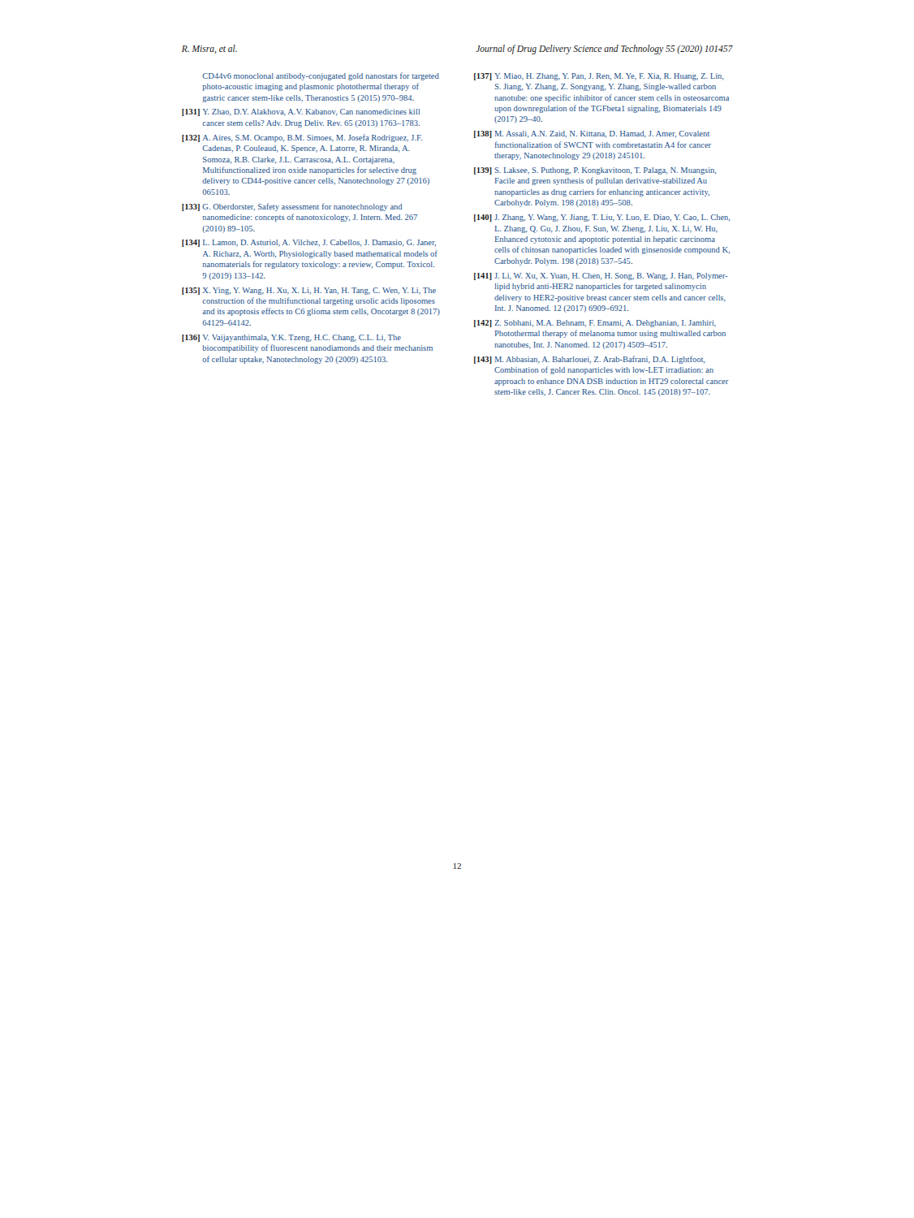R. Misra, et al.
Journal of Drug Delivery Science and Technology 55 (2020) 101457
CD44v6 monoclonal antibody-conjugated gold nanostars for targeted photo-acoustic imaging and plasmonic photothermal therapy of gastric cancer stem-like cells, Theranostics 5 (2015) 970–984.
[131] Y. Zhao, D.Y. Alakhova, A.V. Kabanov, Can nanomedicines kill cancer stem cells? Adv. Drug Deliv. Rev. 65 (2013) 1763–1783.
[132] A. Aires, S.M. Ocampo, B.M. Simoes, M. Josefa Rodriguez, J.F. Cadenas, P. Couleaud, K. Spence, A. Latorre, R. Miranda, A. Somoza, R.B. Clarke, J.L. Carrascosa, A.L. Cortajarena, Multifunctionalized iron oxide nanoparticles for selective drug delivery to CD44-positive cancer cells, Nanotechnology 27 (2016) 065103.
[133] G. Oberdorster, Safety assessment for nanotechnology and nanomedicine: concepts of nanotoxicology, J. Intern. Med. 267 (2010) 89–105.
[134] L. Lamon, D. Asturiol, A. Vilchez, J. Cabellos, J. Damasio, G. Janer, A. Richarz, A. Worth, Physiologically based mathematical models of nanomaterials for regulatory toxicology: a review, Comput. Toxicol. 9 (2019) 133–142.
[135] X. Ying, Y. Wang, H. Xu, X. Li, H. Yan, H. Tang, C. Wen, Y. Li, The construction of the multifunctional targeting ursolic acids liposomes and its apoptosis effects to C6 glioma stem cells, Oncotarget 8 (2017) 64129–64142.
[136] V. Vaijayanthimala, Y.K. Tzeng, H.C. Chang, C.L. Li, The biocompatibility of fluorescent nanodiamonds and their mechanism of cellular uptake, Nanotechnology 20 (2009) 425103.
[137] Y. Miao, H. Zhang, Y. Pan, J. Ren, M. Ye, F. Xia, R. Huang, Z. Lin, S. Jiang, Y. Zhang, Z. Songyang, Y. Zhang, Single-walled carbon nanotube: one specific inhibitor of cancer stem cells in osteosarcoma upon downregulation of the TGFbeta1 signaling, Biomaterials 149 (2017) 29–40.
[138] M. Assali, A.N. Zaid, N. Kittana, D. Hamad, J. Amer, Covalent functionalization of SWCNT with combretastatin A4 for cancer therapy, Nanotechnology 29 (2018) 245101.
[139] S. Laksee, S. Puthong, P. Kongkavitoon, T. Palaga, N. Muangsin, Facile and green synthesis of pullulan derivative-stabilized Au nanoparticles as drug carriers for enhancing anticancer activity, Carbohydr. Polym. 198 (2018) 495–508.
[140] J. Zhang, Y. Wang, Y. Jiang, T. Liu, Y. Luo, E. Diao, Y. Cao, L. Chen, L. Zhang, Q. Gu, J. Zhou, F. Sun, W. Zheng, J. Liu, X. Li, W. Hu, Enhanced cytotoxic and apoptotic potential in hepatic carcinoma cells of chitosan nanoparticles loaded with ginsenoside compound K, Carbohydr. Polym. 198 (2018) 537–545.
[141] J. Li, W. Xu, X. Yuan, H. Chen, H. Song, B. Wang, J. Han, Polymer-lipid hybrid anti-HER2 nanoparticles for targeted salinomycin delivery to HER2-positive breast cancer stem cells and cancer cells, Int. J. Nanomed. 12 (2017) 6909–6921.
[142] Z. Sobhani, M.A. Behnam, F. Emami, A. Dehghanian, I. Jamhiri, Photothermal therapy of melanoma tumor using multiwalled carbon nanotubes, Int. J. Nanomed. 12 (2017) 4509–4517.
[143] M. Abbasian, A. Baharlouei, Z. Arab-Bafrani, D.A. Lightfoot, Combination of gold nanoparticles with low-LET irradiation: an approach to enhance DNA DSB induction in HT29 colorectal cancer stem-like cells, J. Cancer Res. Clin. Oncol. 145 (2018) 97–107.
12